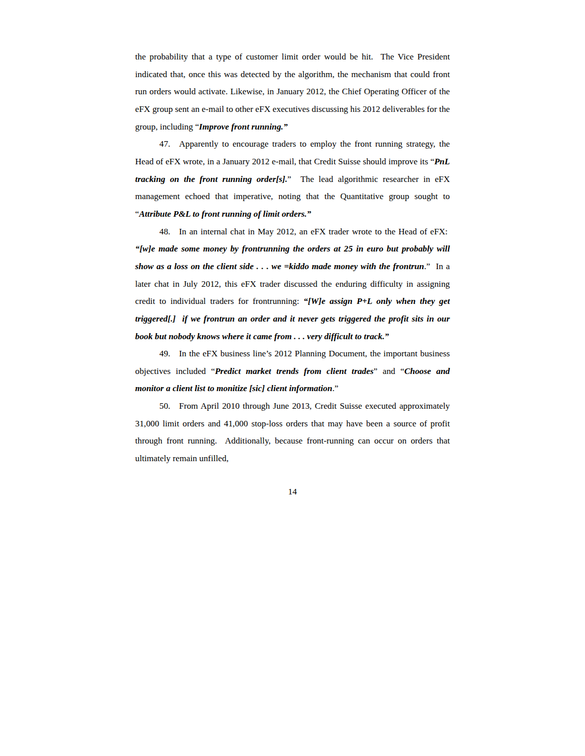the probability that a type of customer limit order would be hit. The Vice President indicated that, once this was detected by the algorithm, the mechanism that could front run orders would activate. Likewise, in January 2012, the Chief Operating Officer of the eFX group sent an e-mail to other eFX executives discussing his 2012 deliverables for the group, including “Improve front running.”
47. Apparently to encourage traders to employ the front running strategy, the Head of eFX wrote, in a January 2012 e-mail, that Credit Suisse should improve its “PnL tracking on the front running order[s].” The lead algorithmic researcher in eFX management echoed that imperative, noting that the Quantitative group sought to “Attribute P&L to front running of limit orders.”
48. In an internal chat in May 2012, an eFX trader wrote to the Head of eFX: “[w]e made some money by frontrunning the orders at 25 in euro but probably will show as a loss on the client side . . . we =kiddo made money with the frontrun.” In a later chat in July 2012, this eFX trader discussed the enduring difficulty in assigning credit to individual traders for frontrunning: “[W]e assign P+L only when they get triggered[.] if we frontrun an order and it never gets triggered the profit sits in our book but nobody knows where it came from . . . very difficult to track.”
49. In the eFX business line’s 2012 Planning Document, the important business objectives included “Predict market trends from client trades” and “Choose and monitor a client list to monitize [sic] client information.”
50. From April 2010 through June 2013, Credit Suisse executed approximately 31,000 limit orders and 41,000 stop-loss orders that may have been a source of profit through front running. Additionally, because front-running can occur on orders that ultimately remain unfilled,
14